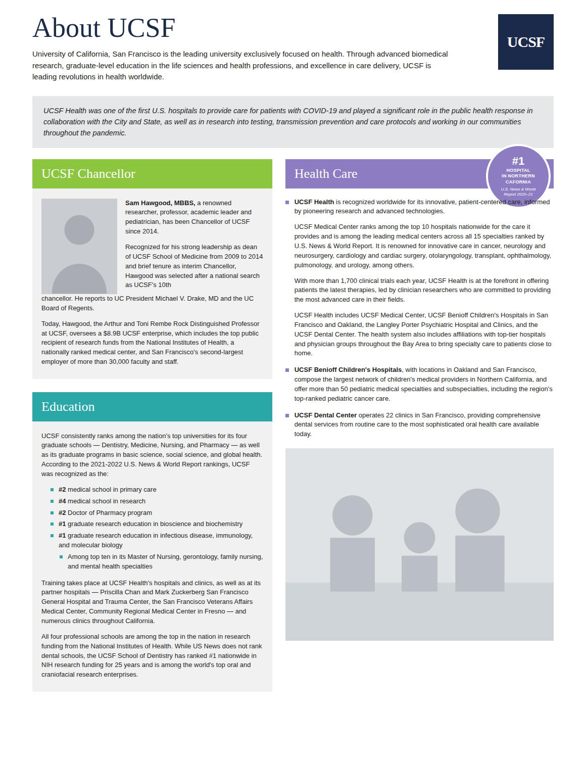About UCSF
University of California, San Francisco is the leading university exclusively focused on health. Through advanced biomedical research, graduate-level education in the life sciences and health professions, and excellence in care delivery, UCSF is leading revolutions in health worldwide.
UCSF
UCSF Health was one of the first U.S. hospitals to provide care for patients with COVID-19 and played a significant role in the public health response in collaboration with the City and State, as well as in research into testing, transmission prevention and care protocols and working in our communities throughout the pandemic.
UCSF Chancellor
Sam Hawgood, MBBS, a renowned researcher, professor, academic leader and pediatrician, has been Chancellor of UCSF since 2014.
Recognized for his strong leadership as dean of UCSF School of Medicine from 2009 to 2014 and brief tenure as interim Chancellor, Hawgood was selected after a national search as UCSF's 10th
chancellor. He reports to UC President Michael V. Drake, MD and the UC Board of Regents.
Today, Hawgood, the Arthur and Toni Rembe Rock Distinguished Professor at UCSF, oversees a $8.9B UCSF enterprise, which includes the top public recipient of research funds from the National Institutes of Health, a nationally ranked medical center, and San Francisco's second-largest employer of more than 30,000 faculty and staff.
Education
UCSF consistently ranks among the nation's top universities for its four graduate schools — Dentistry, Medicine, Nursing, and Pharmacy — as well as its graduate programs in basic science, social science, and global health. According to the 2021-2022 U.S. News & World Report rankings, UCSF was recognized as the:
#2 medical school in primary care
#4 medical school in research
#2 Doctor of Pharmacy program
#1 graduate research education in bioscience and biochemistry
#1 graduate research education in infectious disease, immunology, and molecular biology
Among top ten in its Master of Nursing, gerontology, family nursing, and mental health specialties
Training takes place at UCSF Health's hospitals and clinics, as well as at its partner hospitals — Priscilla Chan and Mark Zuckerberg San Francisco General Hospital and Trauma Center, the San Francisco Veterans Affairs Medical Center, Community Regional Medical Center in Fresno — and numerous clinics throughout California.
All four professional schools are among the top in the nation in research funding from the National Institutes of Health. While US News does not rank dental schools, the UCSF School of Dentistry has ranked #1 nationwide in NIH research funding for 25 years and is among the world's top oral and craniofacial research enterprises.
Health Care
#1 Hospital
in Northern
Cafornia U.S. News & World
Report 2020–21
UCSF Health is recognized worldwide for its innovative, patient-centered care, informed by pioneering research and advanced technologies.
UCSF Medical Center ranks among the top 10 hospitals nationwide for the care it provides and is among the leading medical centers across all 15 specialties ranked by U.S. News & World Report. It is renowned for innovative care in cancer, neurology and neurosurgery, cardiology and cardiac surgery, otolaryngology, transplant, ophthalmology, pulmonology, and urology, among others.
With more than 1,700 clinical trials each year, UCSF Health is at the forefront in offering patients the latest therapies, led by clinician researchers who are committed to providing the most advanced care in their fields.
UCSF Health includes UCSF Medical Center, UCSF Benioff Children's Hospitals in San Francisco and Oakland, the Langley Porter Psychiatric Hospital and Clinics, and the UCSF Dental Center. The health system also includes affiliations with top-tier hospitals and physician groups throughout the Bay Area to bring specialty care to patients close to home.
UCSF Benioff Children's Hospitals, with locations in Oakland and San Francisco, compose the largest network of children's medical providers in Northern California, and offer more than 50 pediatric medical specialties and subspecialties, including the region's top-ranked pediatric cancer care.
UCSF Dental Center operates 22 clinics in San Francisco, providing comprehensive dental services from routine care to the most sophisticated oral health care available today.